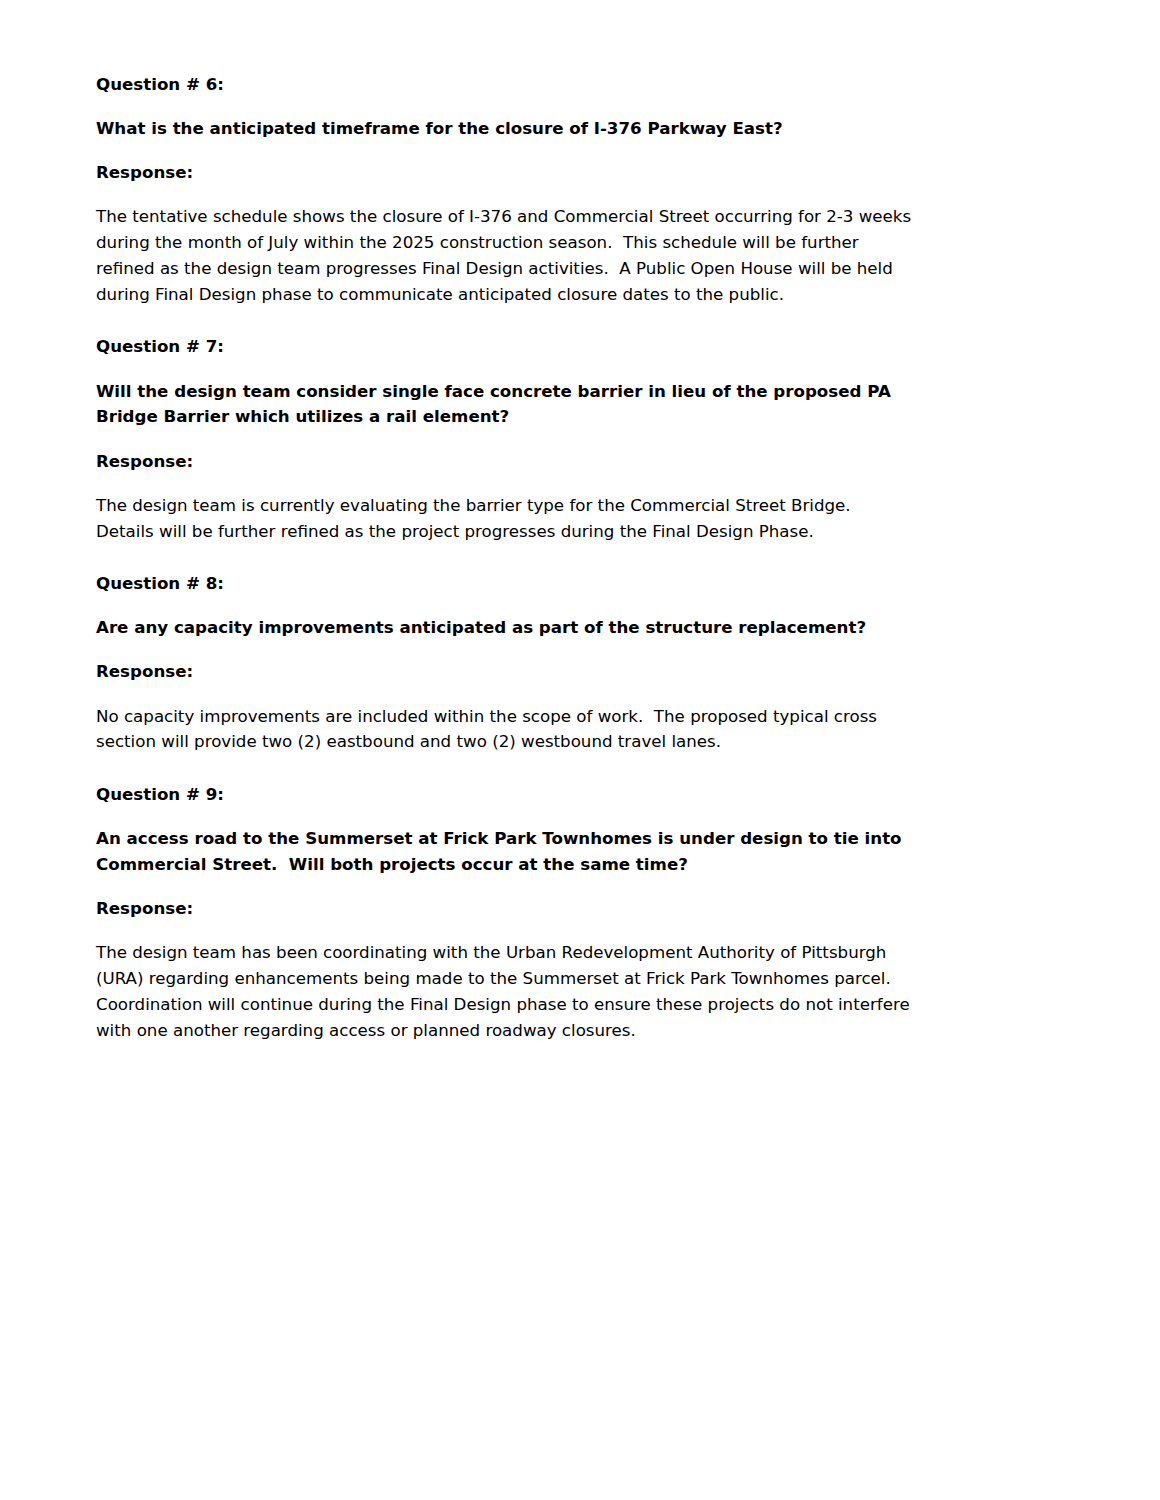Question # 6:
What is the anticipated timeframe for the closure of I-376 Parkway East?
Response:
The tentative schedule shows the closure of I-376 and Commercial Street occurring for 2-3 weeks during the month of July within the 2025 construction season. This schedule will be further refined as the design team progresses Final Design activities. A Public Open House will be held during Final Design phase to communicate anticipated closure dates to the public.
Question # 7:
Will the design team consider single face concrete barrier in lieu of the proposed PA Bridge Barrier which utilizes a rail element?
Response:
The design team is currently evaluating the barrier type for the Commercial Street Bridge. Details will be further refined as the project progresses during the Final Design Phase.
Question # 8:
Are any capacity improvements anticipated as part of the structure replacement?
Response:
No capacity improvements are included within the scope of work. The proposed typical cross section will provide two (2) eastbound and two (2) westbound travel lanes.
Question # 9:
An access road to the Summerset at Frick Park Townhomes is under design to tie into Commercial Street. Will both projects occur at the same time?
Response:
The design team has been coordinating with the Urban Redevelopment Authority of Pittsburgh (URA) regarding enhancements being made to the Summerset at Frick Park Townhomes parcel. Coordination will continue during the Final Design phase to ensure these projects do not interfere with one another regarding access or planned roadway closures.